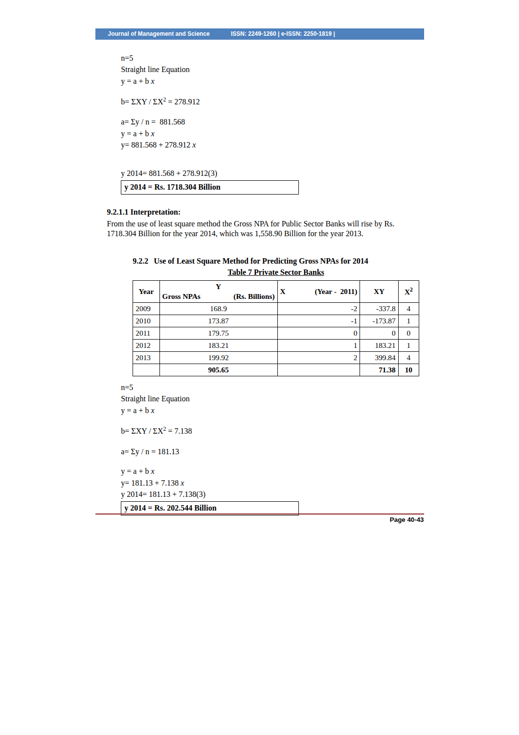Journal of Management and Science ISSN: 2249-1260 | e-ISSN: 2250-1819 |
n=5
Straight line Equation
y = a + b x
b= ΣXY / ΣX2 = 278.912
a= Σy / n = 881.568
y = a + b x
y= 881.568 + 278.912 x
y 2014= 881.568 + 278.912(3)
y 2014 = Rs. 1718.304 Billion
9.2.1.1 Interpretation:
From the use of least square method the Gross NPA for Public Sector Banks will rise by Rs.
1718.304 Billion for the year 2014, which was 1,558.90 Billion for the year 2013.
9.2.2 Use of Least Square Method for Predicting Gross NPAs for 2014
Table 7 Private Sector Banks
| Year | Y Gross NPAs (Rs. Billions) | X (Year - 2011) | XY | X 2 |
| --- | --- | --- | --- | --- |
| 2009 | 168.9 | -2 | -337.8 | 4 |
| 2010 | 173.87 | -1 | -173.87 | 1 |
| 2011 | 179.75 | 0 | 0 | 0 |
| 2012 | 183.21 | 1 | 183.21 | 1 |
| 2013 | 199.92 | 2 | 399.84 | 4 |
| | 905.65 | | 71.38 | 10 |
n=5
Straight line Equation
y = a + b x
b= ΣXY / ΣX2 = 7.138
a= Σy / n = 181.13
y = a + b x
y= 181.13 + 7.138 x
y 2014= 181.13 + 7.138(3)
y 2014 = Rs. 202.544 Billion
Page 40-43